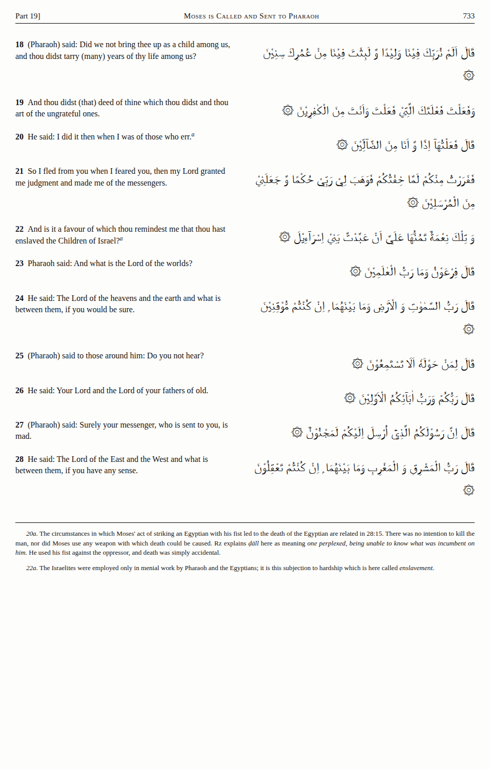Part 19] Moses is Called and Sent to Pharaoh 733
18(Pharaoh) said: Did we not bring thee up as a child among us, and thou didst tarry (many) years of thy life among us?
قَالَ اَلَمْ نُرَبِّكَ فِيْنَا وَلِيْدًا وَّ لَبِثْتَ فِيْنَا مِنْ عُمُرِكَ سِنِيْنَ ۞
19 And thou didst (that) deed of thine which thou didst and thou art of the ungrateful ones.
وَفَعَلْتَ فَعْلَتَكَ الَّتِيْ فَعَلْتَ وَاَنْتَ مِنَ الْكٰفِرِيْنَ ۞
20 He said: I did it then when I was of those who err.a
قَالَ فَعَلْتُهَآ اِذًا وَّ اَنَا مِنَ الضَّآلِّيْنَ ۞
21 So I fled from you when I feared you, then my Lord granted me judgment and made me of the messengers.
فَفَرَرْتُ مِنْكُمْ لَمَّا خِفْتُكُمْ فَوَهَبَ لِيْ رَبِّيْ حُكْمًا وَّ جَعَلَنِيْ مِنَ الْمُرْسَلِيْنَ ۞
22 And is it a favour of which thou remindest me that thou hast enslaved the Children of Israel?a
وَ تِلْكَ نِعْمَةٌ تَمُنُّهَا عَلَيَّ اَنْ عَبَّدْتَّ بَنِيْ اِسْرَآءِيْلَ ۞
23 Pharaoh said: And what is the Lord of the worlds?
قَالَ فِرْعَوْنُ وَمَا رَبُّ الْعٰلَمِيْنَ ۞
24 He said: The Lord of the heavens and the earth and what is between them, if you would be sure.
قَالَ رَبُّ السَّمٰوٰتِ وَ الْاَرْضِ وَمَا بَيْنَهُمَا ۭ اِنْ كُنْتُمْ مُّوْقِنِيْنَ ۞
25(Pharaoh) said to those around him: Do you not hear?
قَالَ لِمَنْ حَوْلَهٗ اَلَا تَسْتَمِعُوْنَ ۞
26 He said: Your Lord and the Lord of your fathers of old.
قَالَ رَبُّكُمْ وَرَبُّ اٰبَآئِكُمُ الْاَوَّلِيْنَ ۞
27(Pharaoh) said: Surely your messenger, who is sent to you, is mad.
قَالَ اِنَّ رَسُوْلَكُمُ الَّذِيْٓ اُرْسِلَ اِلَيْكُمْ لَمَجْنُوْنٌ ۞
28 He said: The Lord of the East and the West and what is between them, if you have any sense.
قَالَ رَبُّ الْمَشْرِقِ وَ الْمَغْرِبِ وَمَا بَيْنَهُمَا ۭ اِنْ كُنْتُمْ تَعْقِلُوْنَ ۞
20a. The circumstances in which Moses' act of striking an Egyptian with his fist led to the death of the Egyptian are related in 28:15. There was no intention to kill the man, nor did Moses use any weapon with which death could be caused. Rz explains ḍāll here as meaning one perplexed, being unable to know what was incumbent on him. He used his fist against the oppressor, and death was simply accidental.
22a. The Israelites were employed only in menial work by Pharaoh and the Egyptians; it is this subjection to hardship which is here called enslavement.